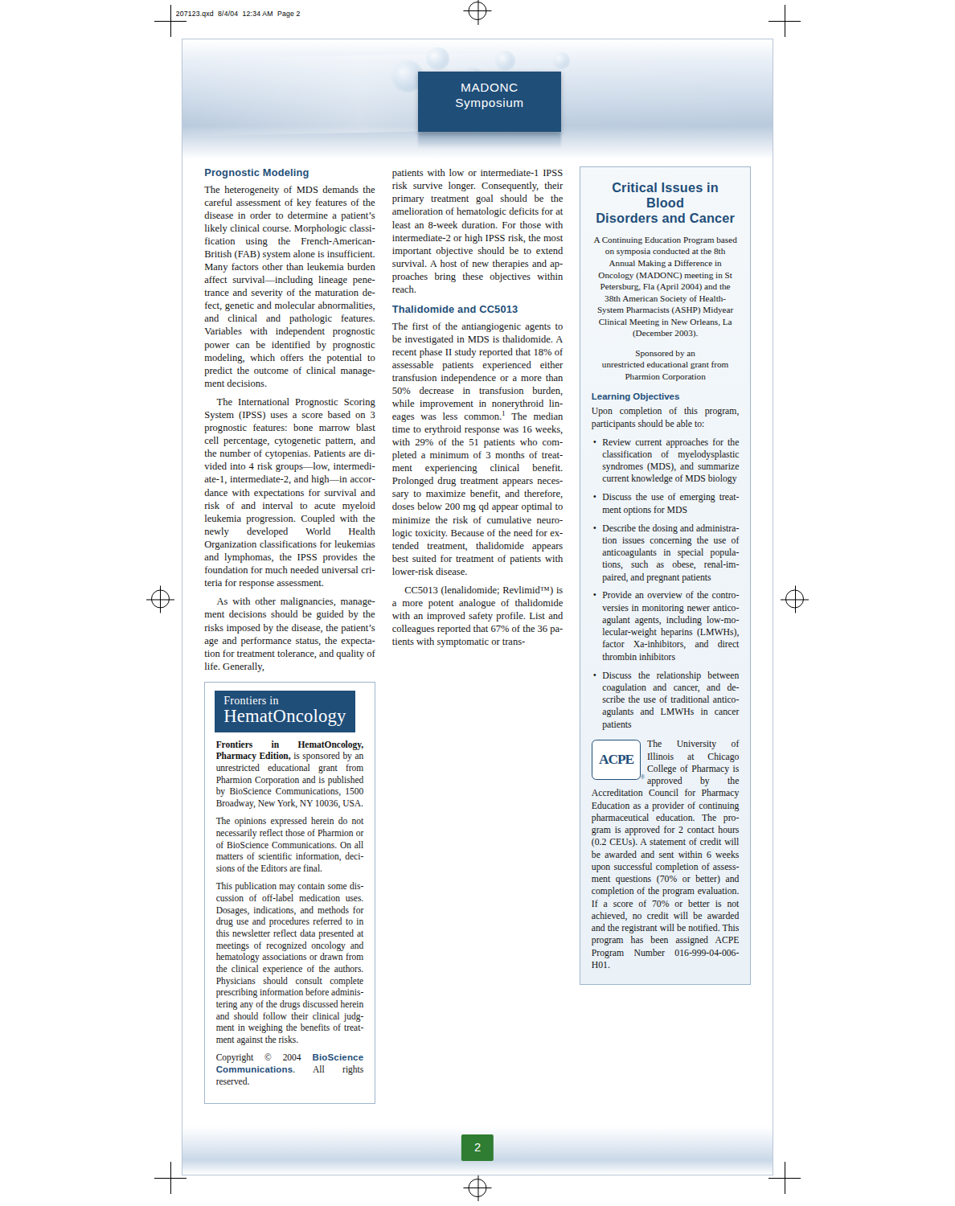207123.qxd 8/4/04 12:34 AM Page 2
MADONC
Symposium
Prognostic Modeling
The heterogeneity of MDS demands the careful assessment of key features of the disease in order to determine a patient’s likely clinical course. Morphologic classification using the French-American-British (FAB) system alone is insufficient. Many factors other than leukemia burden affect survival—including lineage penetrance and severity of the maturation defect, genetic and molecular abnormalities, and clinical and pathologic features. Variables with independent prognostic power can be identified by prognostic modeling, which offers the potential to predict the outcome of clinical management decisions.
The International Prognostic Scoring System (IPSS) uses a score based on 3 prognostic features: bone marrow blast cell percentage, cytogenetic pattern, and the number of cytopenias. Patients are divided into 4 risk groups—low, intermediate-1, intermediate-2, and high—in accordance with expectations for survival and risk of and interval to acute myeloid leukemia progression. Coupled with the newly developed World Health Organization classifications for leukemias and lymphomas, the IPSS provides the foundation for much needed universal criteria for response assessment.
As with other malignancies, management decisions should be guided by the risks imposed by the disease, the patient’s age and performance status, the expectation for treatment tolerance, and quality of life. Generally,
Frontiers in
HematOncology
Frontiers in HematOncology, Pharmacy Edition, is sponsored by an unrestricted educational grant from Pharmion Corporation and is published by BioScience Communications, 1500 Broadway, New York, NY 10036, USA.
The opinions expressed herein do not necessarily reflect those of Pharmion or of BioScience Communications. On all matters of scientific information, decisions of the Editors are final.
This publication may contain some discussion of off-label medication uses. Dosages, indications, and methods for drug use and procedures referred to in this newsletter reflect data presented at meetings of recognized oncology and hematology associations or drawn from the clinical experience of the authors. Physicians should consult complete prescribing information before administering any of the drugs discussed herein and should follow their clinical judgment in weighing the benefits of treatment against the risks.
Copyright © 2004 BioScience Communications. All rights reserved.
patients with low or intermediate-1 IPSS risk survive longer. Consequently, their primary treatment goal should be the amelioration of hematologic deficits for at least an 8-week duration. For those with intermediate-2 or high IPSS risk, the most important objective should be to extend survival. A host of new therapies and approaches bring these objectives within reach.
Thalidomide and CC5013
The first of the antiangiogenic agents to be investigated in MDS is thalidomide. A recent phase II study reported that 18% of assessable patients experienced either transfusion independence or a more than 50% decrease in transfusion burden, while improvement in nonerythroid lineages was less common.1 The median time to erythroid response was 16 weeks, with 29% of the 51 patients who completed a minimum of 3 months of treatment experiencing clinical benefit. Prolonged drug treatment appears necessary to maximize benefit, and therefore, doses below 200 mg qd appear optimal to minimize the risk of cumulative neurologic toxicity. Because of the need for extended treatment, thalidomide appears best suited for treatment of patients with lower-risk disease.
CC5013 (lenalidomide; Revlimid™) is a more potent analogue of thalidomide with an improved safety profile. List and colleagues reported that 67% of the 36 patients with symptomatic or trans-
Critical Issues in Blood
Disorders and Cancer
A Continuing Education Program based on symposia conducted at the 8th Annual Making a Difference in Oncology (MADONC) meeting in St Petersburg, Fla (April 2004) and the 38th American Society of Health-System Pharmacists (ASHP) Midyear Clinical Meeting in New Orleans, La (December 2003).
Sponsored by an
unrestricted educational grant from
Pharmion Corporation
Learning Objectives
Upon completion of this program, participants should be able to:
Review current approaches for the classification of myelodysplastic syndromes (MDS), and summarize current knowledge of MDS biology
Discuss the use of emerging treatment options for MDS
Describe the dosing and administration issues concerning the use of anticoagulants in special populations, such as obese, renal-impaired, and pregnant patients
Provide an overview of the controversies in monitoring newer anticoagulant agents, including low-molecular-weight heparins (LMWHs), factor Xa-inhibitors, and direct thrombin inhibitors
Discuss the relationship between coagulation and cancer, and describe the use of traditional anticoagulants and LMWHs in cancer patients
ACPE
®
The University of Illinois at Chicago College of Pharmacy is approved by the Accreditation Council for Pharmacy Education as a provider of continuing pharmaceutical education. The program is approved for 2 contact hours (0.2 CEUs). A statement of credit will be awarded and sent within 6 weeks upon successful completion of assessment questions (70% or better) and completion of the program evaluation. If a score of 70% or better is not achieved, no credit will be awarded and the registrant will be notified. This program has been assigned ACPE Program Number 016-999-04-006-H01.
2